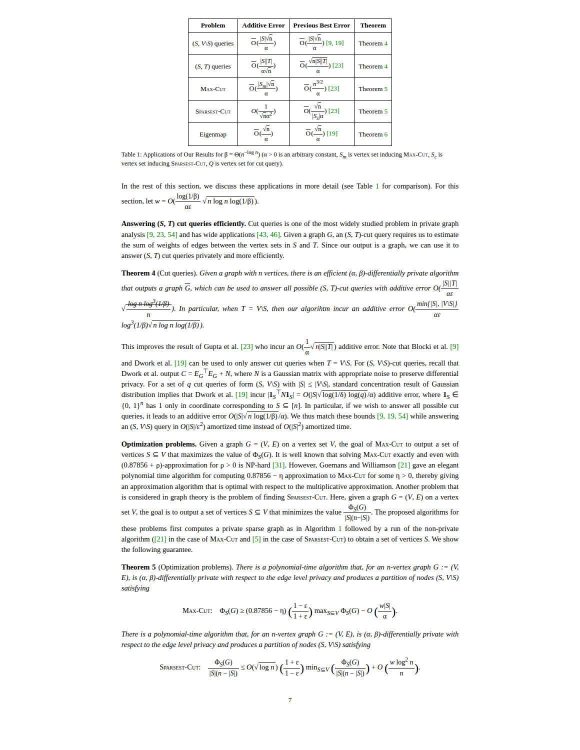| Problem | Additive Error | Previous Best Error | Theorem |
| --- | --- | --- | --- |
| ( S , V \ S ) queries | O ( / S /√ n α ) | O ( / S /√ n α ) [9, 19] | Theorem 4 |
| ( S , T ) queries | O ( / S // T / α√ n ) | O ( √ n/ S // T / α ) [23] | Theorem 4 |
| Max-Cut | O ( / S m /√ n α ) | O ( n 3/2 α ) [23] | Theorem 5 |
| Sparsest-Cut | O ( 1 √ n α 2 ) | O ( √ n / S s /α ) [23] | Theorem 5 |
| Eigenmap | O ( √ n α ) | O ( √ n α ) [19] | Theorem 6 |
Table 1: Applications of Our Results for β = Θ(n−log n) (α > 0 is an arbitrary constant, Sm is vertex set inducing Max-Cut, Sc is vertex set inducing Sparsest-Cut, Q is vertex set for cut query).
In the rest of this section, we discuss these applications in more detail (see Table 1 for comparison). For this section, let w = O(log(1/β) αε √n log n log(1/β)).
Answering (S, T) cut queries efficiently. Cut queries is one of the most widely studied problem in private graph analysis [9, 23, 54] and has wide applications [43, 46]. Given a graph G, an (S, T)-cut query requires us to estimate the sum of weights of edges between the vertex sets in S and T. Since our output is a graph, we can use it to answer (S, T) cut queries privately and more efficiently.
Theorem 4 (Cut queries). Given a graph with n vertices, there is an efficient (α, β)-differentially private algorithm that outputs a graph G, which can be used to answer all possible (S, T)-cut queries with additive error O(|S||T|αε √log n log3(1/β) n). In particular, when T = V\S, then our algorihtm incur an additive error O(min{|S|, |V\S|}αε log3(1/β)√n log n log(1/β)).
This improves the result of Gupta et al. [23] who incur an O(1 α√n|S||T|) additive error. Note that Blocki et al. [9] and Dwork et al. [19] can be used to only answer cut queries when T = V\S. For (S, V\S)-cut queries, recall that Dwork et al. output C = EG⊤EG + N, where N is a Gaussian matrix with appropriate noise to preserve differential privacy. For a set of q cut queries of form (S, V\S) with |S| ≤ |V\S|, standard concentration result of Gaussian distribution implies that Dwork et al. [19] incur |1S⊤N 1S| = O(|S|√log(1/δ) log(q)/α) additive error, where 1S ∈ {0, 1}n has 1 only in coordinate corresponding to S ⊆ [n]. In particular, if we wish to answer all possible cut queries, it leads to an additive error O(|S|√n log(1/β)/α). We thus match these bounds [9, 19, 54] while answering an (S, V\S) query in O(|S|/ε2) amortized time instead of O(|S|2) amortized time.
Optimization problems. Given a graph G = (V, E) on a vertex set V, the goal of Max-Cut to output a set of vertices S ⊆ V that maximizes the value of ΦS(G). It is well known that solving Max-Cut exactly and even with (0.87856 + ρ)-approximation for ρ > 0 is NP-hard [31]. However, Goemans and Williamson [21] gave an elegant polynomial time algorithm for computing 0.87856 − η approximation to Max-Cut for some η > 0, thereby giving an approximation algorithm that is optimal with respect to the multiplicative approximation. Another problem that is considered in graph theory is the problem of finding Sparsest-Cut. Here, given a graph G = (V, E) on a vertex set V, the goal is to output a set of vertices S ⊆ V that minimizes the value ΦS(G)|S|(n−|S|). The proposed algorithms for these problems first computes a private sparse graph as in Algorithm 1 followed by a run of the non-private algorithm ([21] in the case of Max-Cut and [5] in the case of Sparsest-Cut) to obtain a set of vertices S. We show the following guarantee.
Theorem 5 (Optimization problems). There is a polynomial-time algorithm that, for an n-vertex graph G := (V, E), is (α, β)-differentially private with respect to the edge level privacy and produces a partition of nodes (S, V\S) satisfying
Max-Cut: ΦS(G) ≥ (0.87856 − η) (1 − ε 1 + ε) maxS⊆V ΦS(G) − O (w|S|α).
There is a polynomial-time algorithm that, for an n-vertex graph G := (V, E), is (α, β)-differentially private with respect to the edge level privacy and produces a partition of nodes (S, V\S) satisfying
Sparsest-Cut: ΦS(G)|S|(n − |S|) ≤ O(√log n) (1 + ε 1 − ε) minS⊆V (ΦS(G)|S|(n − |S|)) + O (w log2 n n).
7